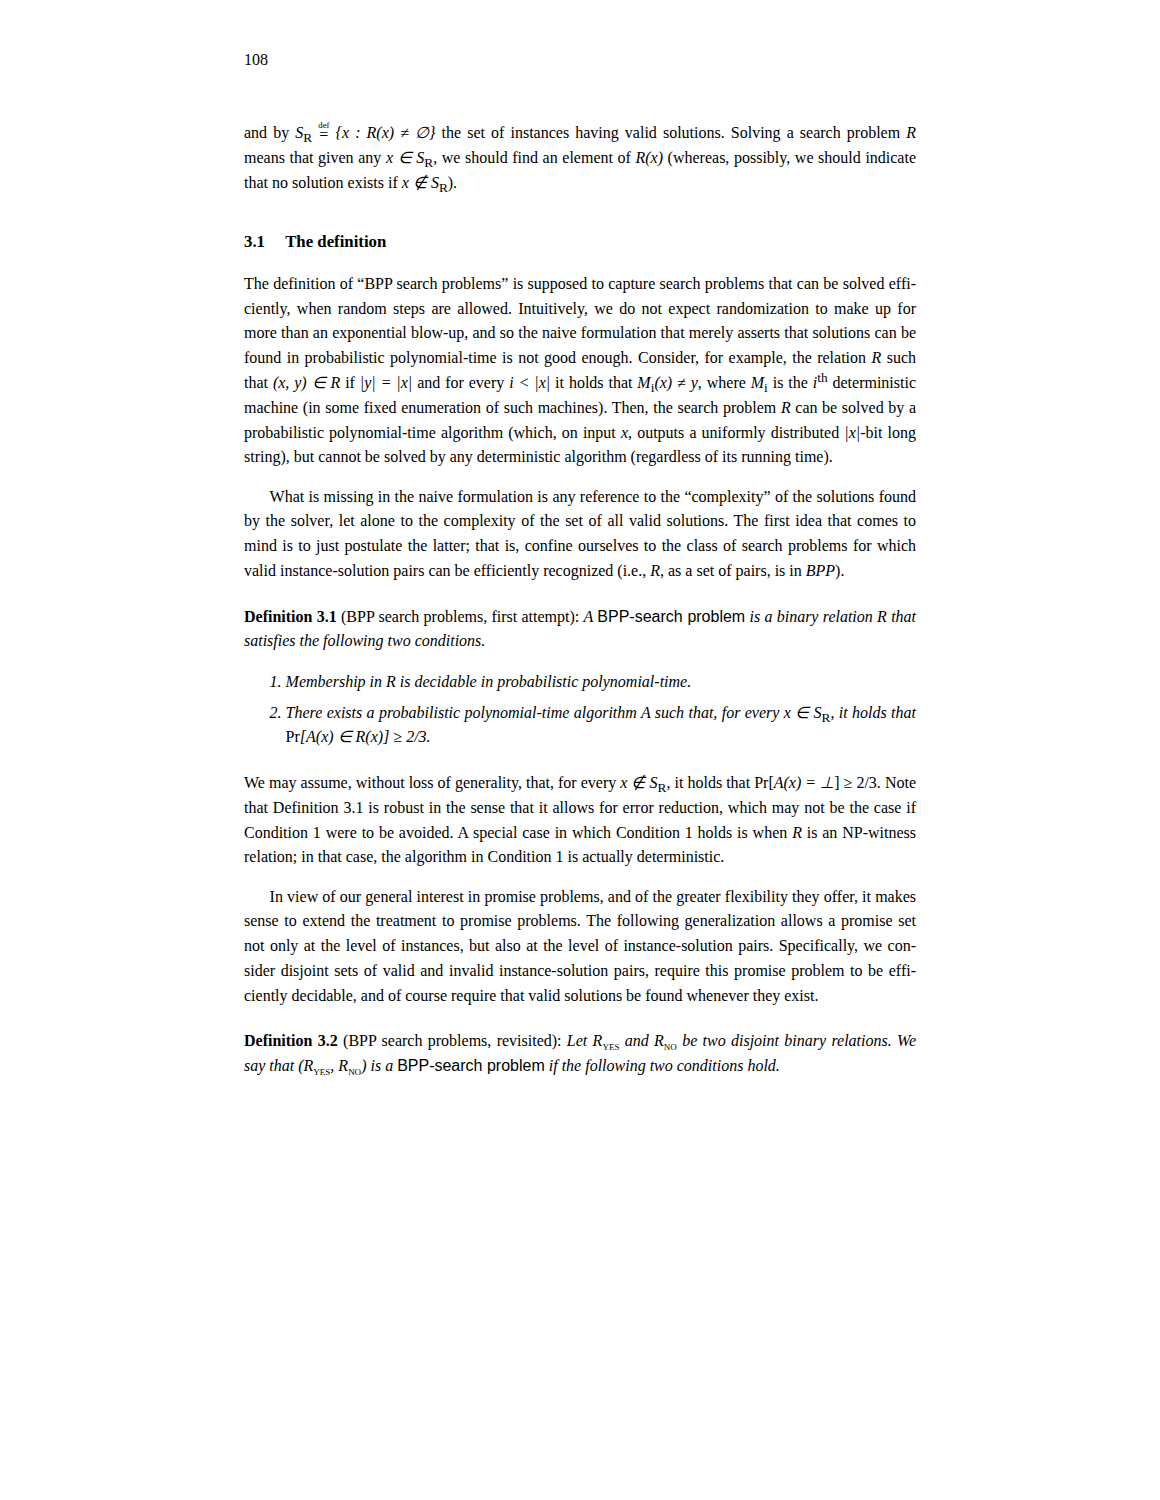108
and by SR def= {x : R(x) ≠ ∅} the set of instances having valid solutions. Solving a search problem R means that given any x ∈ SR, we should find an element of R(x) (whereas, possibly, we should indicate that no solution exists if x ∉ SR).
3.1 The definition
The definition of “BPP search problems” is supposed to capture search problems that can be solved efficiently, when random steps are allowed. Intuitively, we do not expect randomization to make up for more than an exponential blow-up, and so the naive formulation that merely asserts that solutions can be found in probabilistic polynomial-time is not good enough. Consider, for example, the relation R such that (x, y) ∈ R if |y| = |x| and for every i < |x| it holds that Mi(x) ≠ y, where Mi is the ith deterministic machine (in some fixed enumeration of such machines). Then, the search problem R can be solved by a probabilistic polynomial-time algorithm (which, on input x, outputs a uniformly distributed |x|-bit long string), but cannot be solved by any deterministic algorithm (regardless of its running time).
What is missing in the naive formulation is any reference to the “complexity” of the solutions found by the solver, let alone to the complexity of the set of all valid solutions. The first idea that comes to mind is to just postulate the latter; that is, confine ourselves to the class of search problems for which valid instance-solution pairs can be efficiently recognized (i.e., R, as a set of pairs, is in BPP).
Definition 3.1 (BPP search problems, first attempt): A BPP-search problem is a binary relation R that satisfies the following two conditions.
Membership in R is decidable in probabilistic polynomial-time.
There exists a probabilistic polynomial-time algorithm A such that, for every x ∈ SR, it holds that Pr[A(x) ∈ R(x)] ≥ 2/3.
We may assume, without loss of generality, that, for every x ∉ SR, it holds that Pr[A(x) = ⊥] ≥ 2/3. Note that Definition 3.1 is robust in the sense that it allows for error reduction, which may not be the case if Condition 1 were to be avoided. A special case in which Condition 1 holds is when R is an NP-witness relation; in that case, the algorithm in Condition 1 is actually deterministic.
In view of our general interest in promise problems, and of the greater flexibility they offer, it makes sense to extend the treatment to promise problems. The following generalization allows a promise set not only at the level of instances, but also at the level of instance-solution pairs. Specifically, we consider disjoint sets of valid and invalid instance-solution pairs, require this promise problem to be efficiently decidable, and of course require that valid solutions be found whenever they exist.
Definition 3.2 (BPP search problems, revisited): Let Ryes and Rno be two disjoint binary relations. We say that (Ryes, Rno) is a BPP-search problem if the following two conditions hold.